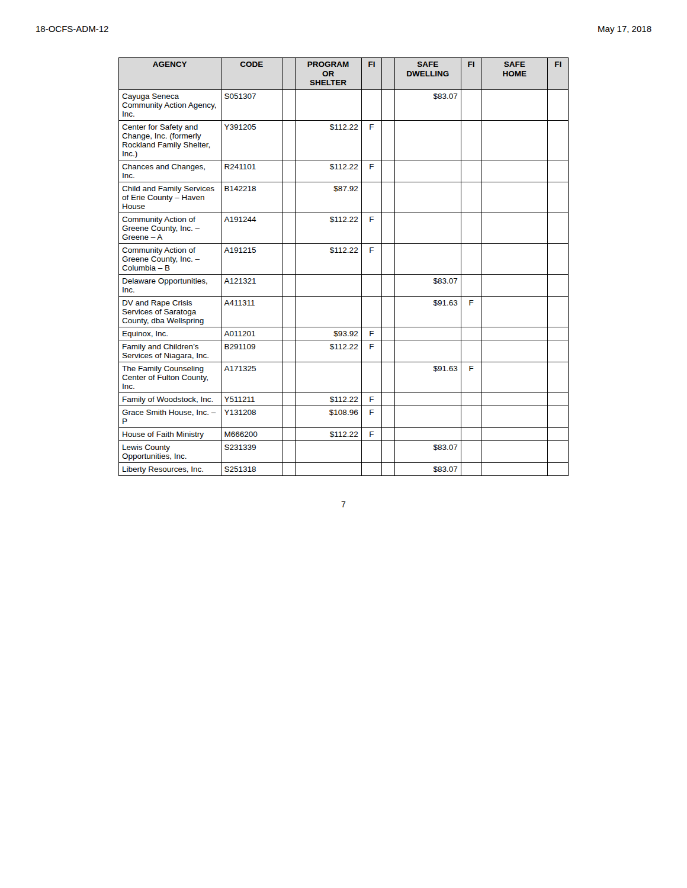18-OCFS-ADM-12
May 17, 2018
| AGENCY | CODE | | PROGRAM OR SHELTER | FI | | SAFE DWELLING | FI | SAFE HOME | FI |
| --- | --- | --- | --- | --- | --- | --- | --- | --- | --- |
| Cayuga Seneca Community Action Agency, Inc. | S051307 | | | | | $83.07 | | | |
| Center for Safety and Change, Inc. (formerly Rockland Family Shelter, Inc.) | Y391205 | | $112.22 | F | | | | | |
| Chances and Changes, Inc. | R241101 | | $112.22 | F | | | | | |
| Child and Family Services of Erie County – Haven House | B142218 | | $87.92 | | | | | | |
| Community Action of Greene County, Inc. – Greene – A | A191244 | | $112.22 | F | | | | | |
| Community Action of Greene County, Inc. – Columbia – B | A191215 | | $112.22 | F | | | | | |
| Delaware Opportunities, Inc. | A121321 | | | | | $83.07 | | | |
| DV and Rape Crisis Services of Saratoga County, dba Wellspring | A411311 | | | | | $91.63 | F | | |
| Equinox, Inc. | A011201 | | $93.92 | F | | | | | |
| Family and Children’s Services of Niagara, Inc. | B291109 | | $112.22 | F | | | | | |
| The Family Counseling Center of Fulton County, Inc. | A171325 | | | | | $91.63 | F | | |
| Family of Woodstock, Inc. | Y511211 | | $112.22 | F | | | | | |
| Grace Smith House, Inc. – P | Y131208 | | $108.96 | F | | | | | |
| House of Faith Ministry | M666200 | | $112.22 | F | | | | | |
| Lewis County Opportunities, Inc. | S231339 | | | | | $83.07 | | | |
| Liberty Resources, Inc. | S251318 | | | | | $83.07 | | | |
7